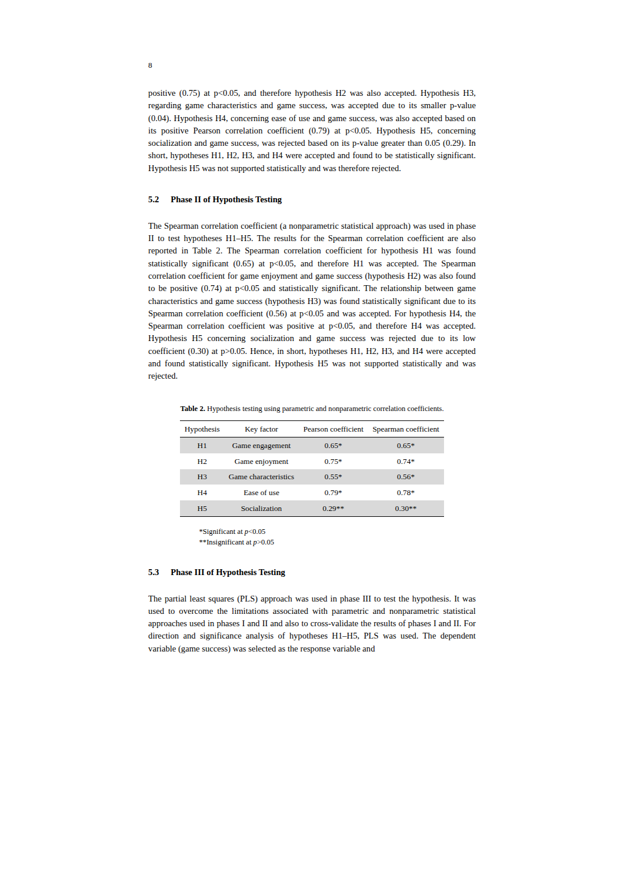8
positive (0.75) at p<0.05, and therefore hypothesis H2 was also accepted. Hypothesis H3, regarding game characteristics and game success, was accepted due to its smaller p-value (0.04). Hypothesis H4, concerning ease of use and game success, was also accepted based on its positive Pearson correlation coefficient (0.79) at p<0.05. Hypothesis H5, concerning socialization and game success, was rejected based on its p-value greater than 0.05 (0.29). In short, hypotheses H1, H2, H3, and H4 were accepted and found to be statistically significant. Hypothesis H5 was not supported statistically and was therefore rejected.
5.2 Phase II of Hypothesis Testing
The Spearman correlation coefficient (a nonparametric statistical approach) was used in phase II to test hypotheses H1–H5. The results for the Spearman correlation coefficient are also reported in Table 2. The Spearman correlation coefficient for hypothesis H1 was found statistically significant (0.65) at p<0.05, and therefore H1 was accepted. The Spearman correlation coefficient for game enjoyment and game success (hypothesis H2) was also found to be positive (0.74) at p<0.05 and statistically significant. The relationship between game characteristics and game success (hypothesis H3) was found statistically significant due to its Spearman correlation coefficient (0.56) at p<0.05 and was accepted. For hypothesis H4, the Spearman correlation coefficient was positive at p<0.05, and therefore H4 was accepted. Hypothesis H5 concerning socialization and game success was rejected due to its low coefficient (0.30) at p>0.05. Hence, in short, hypotheses H1, H2, H3, and H4 were accepted and found statistically significant. Hypothesis H5 was not supported statistically and was rejected.
Table 2. Hypothesis testing using parametric and nonparametric correlation coefficients.
| Hypothesis | Key factor | Pearson coefficient | Spearman coefficient |
| --- | --- | --- | --- |
| H1 | Game engagement | 0.65* | 0.65* |
| H2 | Game enjoyment | 0.75* | 0.74* |
| H3 | Game characteristics | 0.55* | 0.56* |
| H4 | Ease of use | 0.79* | 0.78* |
| H5 | Socialization | 0.29** | 0.30** |
*Significant at p<0.05
**Insignificant at p>0.05
5.3 Phase III of Hypothesis Testing
The partial least squares (PLS) approach was used in phase III to test the hypothesis. It was used to overcome the limitations associated with parametric and nonparametric statistical approaches used in phases I and II and also to cross-validate the results of phases I and II. For direction and significance analysis of hypotheses H1–H5, PLS was used. The dependent variable (game success) was selected as the response variable and